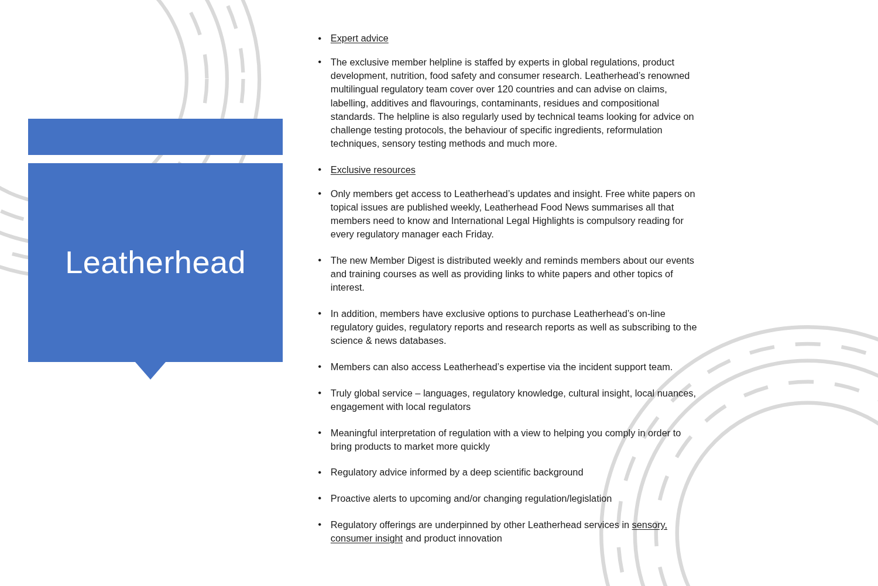Leatherhead
Expert advice
The exclusive member helpline is staffed by experts in global regulations, product development, nutrition, food safety and consumer research. Leatherhead’s renowned multilingual regulatory team cover over 120 countries and can advise on claims, labelling, additives and flavourings, contaminants, residues and compositional standards. The helpline is also regularly used by technical teams looking for advice on challenge testing protocols, the behaviour of specific ingredients, reformulation techniques, sensory testing methods and much more.
Exclusive resources
Only members get access to Leatherhead’s updates and insight. Free white papers on topical issues are published weekly, Leatherhead Food News summarises all that members need to know and International Legal Highlights is compulsory reading for every regulatory manager each Friday.
The new Member Digest is distributed weekly and reminds members about our events and training courses as well as providing links to white papers and other topics of interest.
In addition, members have exclusive options to purchase Leatherhead’s on-line regulatory guides, regulatory reports and research reports as well as subscribing to the science & news databases.
Members can also access Leatherhead’s expertise via the incident support team.
Truly global service – languages, regulatory knowledge, cultural insight, local nuances, engagement with local regulators
Meaningful interpretation of regulation with a view to helping you comply in order to bring products to market more quickly
Regulatory advice informed by a deep scientific background
Proactive alerts to upcoming and/or changing regulation/legislation
Regulatory offerings are underpinned by other Leatherhead services in sensory, consumer insight and product innovation